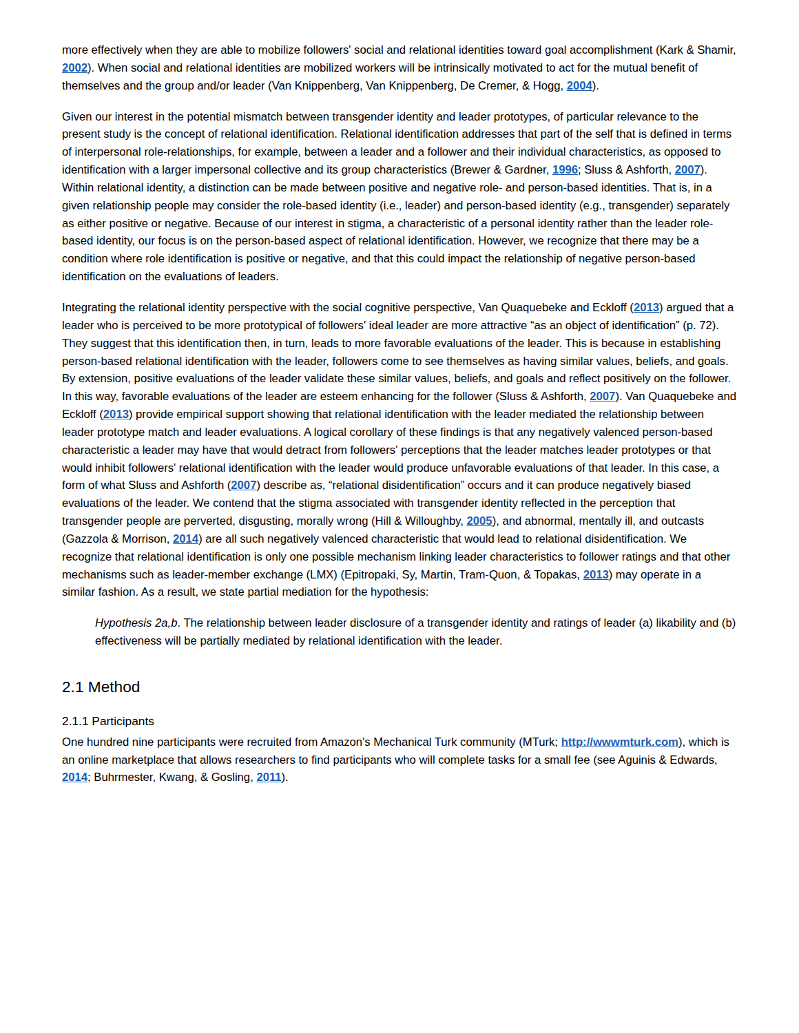more effectively when they are able to mobilize followers' social and relational identities toward goal accomplishment (Kark & Shamir, 2002). When social and relational identities are mobilized workers will be intrinsically motivated to act for the mutual benefit of themselves and the group and/or leader (Van Knippenberg, Van Knippenberg, De Cremer, & Hogg, 2004).
Given our interest in the potential mismatch between transgender identity and leader prototypes, of particular relevance to the present study is the concept of relational identification. Relational identification addresses that part of the self that is defined in terms of interpersonal role-relationships, for example, between a leader and a follower and their individual characteristics, as opposed to identification with a larger impersonal collective and its group characteristics (Brewer & Gardner, 1996; Sluss & Ashforth, 2007). Within relational identity, a distinction can be made between positive and negative role- and person-based identities. That is, in a given relationship people may consider the role-based identity (i.e., leader) and person-based identity (e.g., transgender) separately as either positive or negative. Because of our interest in stigma, a characteristic of a personal identity rather than the leader role-based identity, our focus is on the person-based aspect of relational identification. However, we recognize that there may be a condition where role identification is positive or negative, and that this could impact the relationship of negative person-based identification on the evaluations of leaders.
Integrating the relational identity perspective with the social cognitive perspective, Van Quaquebeke and Eckloff (2013) argued that a leader who is perceived to be more prototypical of followers' ideal leader are more attractive “as an object of identification” (p. 72). They suggest that this identification then, in turn, leads to more favorable evaluations of the leader. This is because in establishing person-based relational identification with the leader, followers come to see themselves as having similar values, beliefs, and goals. By extension, positive evaluations of the leader validate these similar values, beliefs, and goals and reflect positively on the follower. In this way, favorable evaluations of the leader are esteem enhancing for the follower (Sluss & Ashforth, 2007). Van Quaquebeke and Eckloff (2013) provide empirical support showing that relational identification with the leader mediated the relationship between leader prototype match and leader evaluations. A logical corollary of these findings is that any negatively valenced person-based characteristic a leader may have that would detract from followers' perceptions that the leader matches leader prototypes or that would inhibit followers' relational identification with the leader would produce unfavorable evaluations of that leader. In this case, a form of what Sluss and Ashforth (2007) describe as, “relational disidentification” occurs and it can produce negatively biased evaluations of the leader. We contend that the stigma associated with transgender identity reflected in the perception that transgender people are perverted, disgusting, morally wrong (Hill & Willoughby, 2005), and abnormal, mentally ill, and outcasts (Gazzola & Morrison, 2014) are all such negatively valenced characteristic that would lead to relational disidentification. We recognize that relational identification is only one possible mechanism linking leader characteristics to follower ratings and that other mechanisms such as leader-member exchange (LMX) (Epitropaki, Sy, Martin, Tram-Quon, & Topakas, 2013) may operate in a similar fashion. As a result, we state partial mediation for the hypothesis:
Hypothesis 2a,b. The relationship between leader disclosure of a transgender identity and ratings of leader (a) likability and (b) effectiveness will be partially mediated by relational identification with the leader.
2.1 Method
2.1.1 Participants
One hundred nine participants were recruited from Amazon's Mechanical Turk community (MTurk; http://wwwmturk.com), which is an online marketplace that allows researchers to find participants who will complete tasks for a small fee (see Aguinis & Edwards, 2014; Buhrmester, Kwang, & Gosling, 2011).